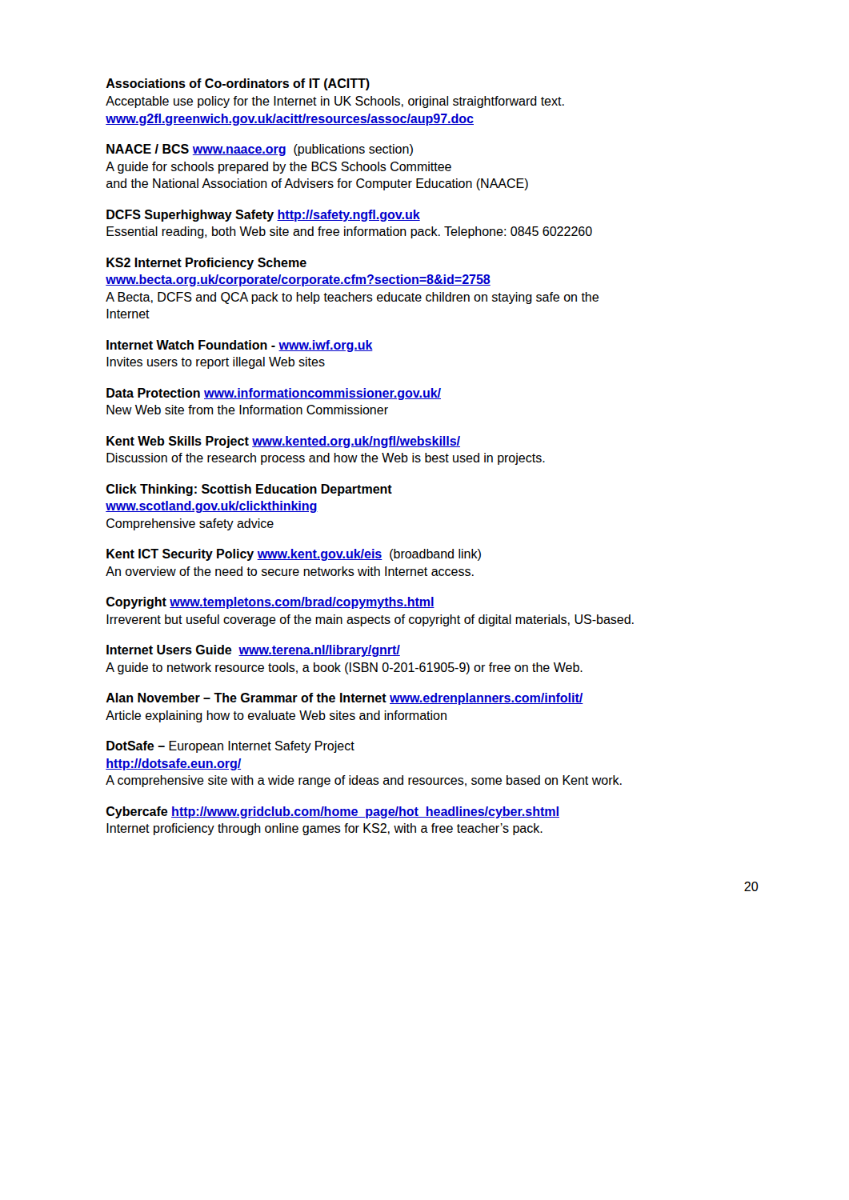Associations of Co-ordinators of IT (ACITT)
Acceptable use policy for the Internet in UK Schools, original straightforward text.
www.g2fl.greenwich.gov.uk/acitt/resources/assoc/aup97.doc
NAACE / BCS www.naace.org (publications section)
A guide for schools prepared by the BCS Schools Committee
and the National Association of Advisers for Computer Education (NAACE)
DCFS Superhighway Safety http://safety.ngfl.gov.uk
Essential reading, both Web site and free information pack. Telephone: 0845 6022260
KS2 Internet Proficiency Scheme
www.becta.org.uk/corporate/corporate.cfm?section=8&id=2758
A Becta, DCFS and QCA pack to help teachers educate children on staying safe on the
Internet
Internet Watch Foundation - www.iwf.org.uk
Invites users to report illegal Web sites
Data Protection www.informationcommissioner.gov.uk/
New Web site from the Information Commissioner
Kent Web Skills Project www.kented.org.uk/ngfl/webskills/
Discussion of the research process and how the Web is best used in projects.
Click Thinking: Scottish Education Department
www.scotland.gov.uk/clickthinking
Comprehensive safety advice
Kent ICT Security Policy www.kent.gov.uk/eis (broadband link)
An overview of the need to secure networks with Internet access.
Copyright www.templetons.com/brad/copymyths.html
Irreverent but useful coverage of the main aspects of copyright of digital materials, US-based.
Internet Users Guide www.terena.nl/library/gnrt/
A guide to network resource tools, a book (ISBN 0-201-61905-9) or free on the Web.
Alan November – The Grammar of the Internet www.edrenplanners.com/infolit/
Article explaining how to evaluate Web sites and information
DotSafe – European Internet Safety Project
http://dotsafe.eun.org/
A comprehensive site with a wide range of ideas and resources, some based on Kent work.
Cybercafe http://www.gridclub.com/home_page/hot_headlines/cyber.shtml
Internet proficiency through online games for KS2, with a free teacher’s pack.
20